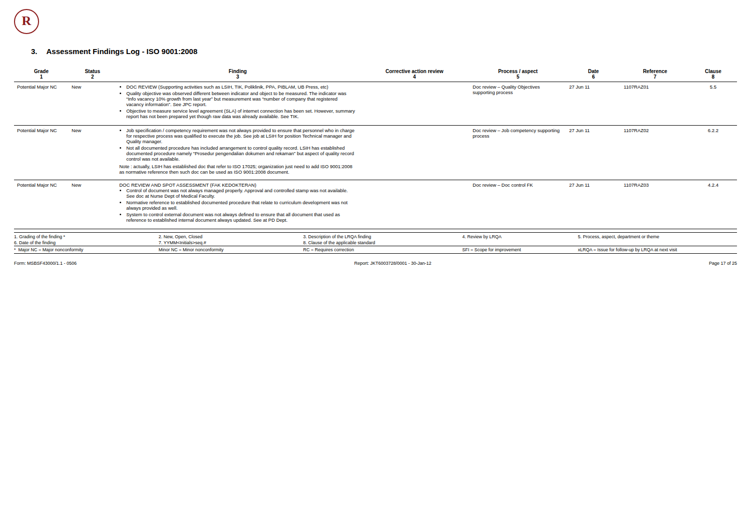R
3. Assessment Findings Log - ISO 9001:2008
| Grade 1 | Status 2 | Finding 3 | Corrective action review 4 | Process / aspect 5 | Date 6 | Reference 7 | Clause 8 |
| --- | --- | --- | --- | --- | --- | --- | --- |
| Potential Major NC | New | DOC REVIEW (Supporting activities such as LSIH, TIK, Poliklinik, PPA, PIBLAM, UB Press, etc) Quality objective was observed different between indicator and object to be measured. The indicator was “Info vacancy 10% growth from last year” but measurement was “number of company that registered vacancy information”. See JPC report. Objective to measure service level agreement (SLA) of internet connection has been set. However, summary report has not been prepared yet though raw data was already available. See TIK. | | Doc review – Quality Objectives supporting process | 27 Jun 11 | 1107RAZ01 | 5.5 |
| Potential Major NC | New | Job specification / competency requirement was not always provided to ensure that personnel who in charge for respective process was qualified to execute the job. See job at LSIH for position Technical manager and Quality manager. Not all documented procedure has included arrangement to control quality record. LSIH has established documented procedure namely “Prosedur pengendalian dokumen and rekaman” but aspect of quality record control was not available. Note : actually, LSIH has established doc that refer to ISO 17025; organization just need to add ISO 9001:2008 as normative reference then such doc can be used as ISO 9001:2008 document. | | Doc review – Job competency supporting process | 27 Jun 11 | 1107RAZ02 | 6.2.2 |
| Potential Major NC | New | DOC REVIEW AND SPOT ASSESSMENT (FAK KEDOKTERAN) Control of document was not always managed properly. Approval and controlled stamp was not available. See doc at Nurse Dept of Medical Faculty. Normative reference to established documented procedure that relate to curriculum development was not always provided as well. System to control external document was not always defined to ensure that all document that used as reference to established internal document always updated. See at PD Dept. | | Doc review – Doc control FK | 27 Jun 11 | 1107RAZ03 | 4.2.4 |
| 1. Grading of the finding * | 2. New, Open, Closed | 3. Description of the LRQA finding | 4. Review by LRQA | 5. Process, aspect, department or theme |
| 6. Date of the finding | 7. YYMM<Initials>seq.# | 8. Clause of the applicable standard | | |
| * Major NC = Major nonconformity | Minor NC = Minor nonconformity | RC = Requires correction | SFI = Scope for improvement | xLRQA = Issue for follow-up by LRQA at next visit |
Form: MSBSF43000/1.1 - 0506
Report: JKT6003728/0001 - 30-Jan-12
Page 17 of 25